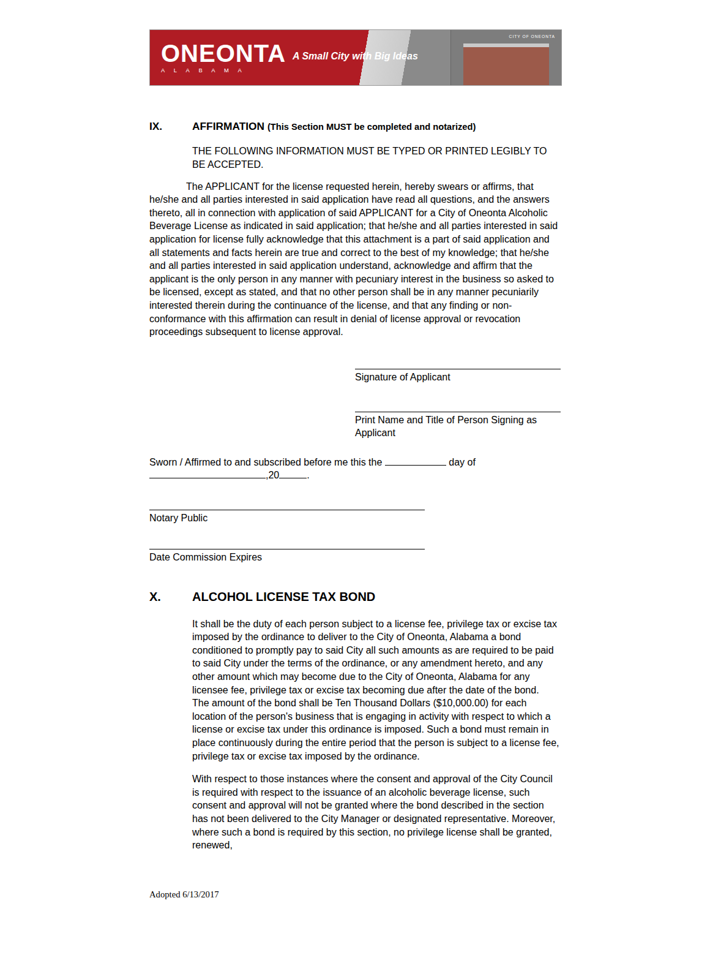ONEONTA A L A B A M A A Small City with Big Ideas
CITY OF ONEONTA
IX. AFFIRMATION (This Section MUST be completed and notarized)
THE FOLLOWING INFORMATION MUST BE TYPED OR PRINTED LEGIBLY TO BE ACCEPTED.
The APPLICANT for the license requested herein, hereby swears or affirms, that he/she and all parties interested in said application have read all questions, and the answers thereto, all in connection with application of said APPLICANT for a City of Oneonta Alcoholic Beverage License as indicated in said application; that he/she and all parties interested in said application for license fully acknowledge that this attachment is a part of said application and all statements and facts herein are true and correct to the best of my knowledge; that he/she and all parties interested in said application understand, acknowledge and affirm that the applicant is the only person in any manner with pecuniary interest in the business so asked to be licensed, except as stated, and that no other person shall be in any manner pecuniarily interested therein during the continuance of the license, and that any finding or non-conformance with this affirmation can result in denial of license approval or revocation proceedings subsequent to license approval.
Signature of Applicant
Print Name and Title of Person Signing as Applicant
Sworn / Affirmed to and subscribed before me this the day of ,20 .
Notary Public
Date Commission Expires
X. ALCOHOL LICENSE TAX BOND
It shall be the duty of each person subject to a license fee, privilege tax or excise tax imposed by the ordinance to deliver to the City of Oneonta, Alabama a bond conditioned to promptly pay to said City all such amounts as are required to be paid to said City under the terms of the ordinance, or any amendment hereto, and any other amount which may become due to the City of Oneonta, Alabama for any licensee fee, privilege tax or excise tax becoming due after the date of the bond. The amount of the bond shall be Ten Thousand Dollars ($10,000.00) for each location of the person's business that is engaging in activity with respect to which a license or excise tax under this ordinance is imposed. Such a bond must remain in place continuously during the entire period that the person is subject to a license fee, privilege tax or excise tax imposed by the ordinance.
With respect to those instances where the consent and approval of the City Council is required with respect to the issuance of an alcoholic beverage license, such consent and approval will not be granted where the bond described in the section has not been delivered to the City Manager or designated representative. Moreover, where such a bond is required by this section, no privilege license shall be granted, renewed,
Adopted 6/13/2017